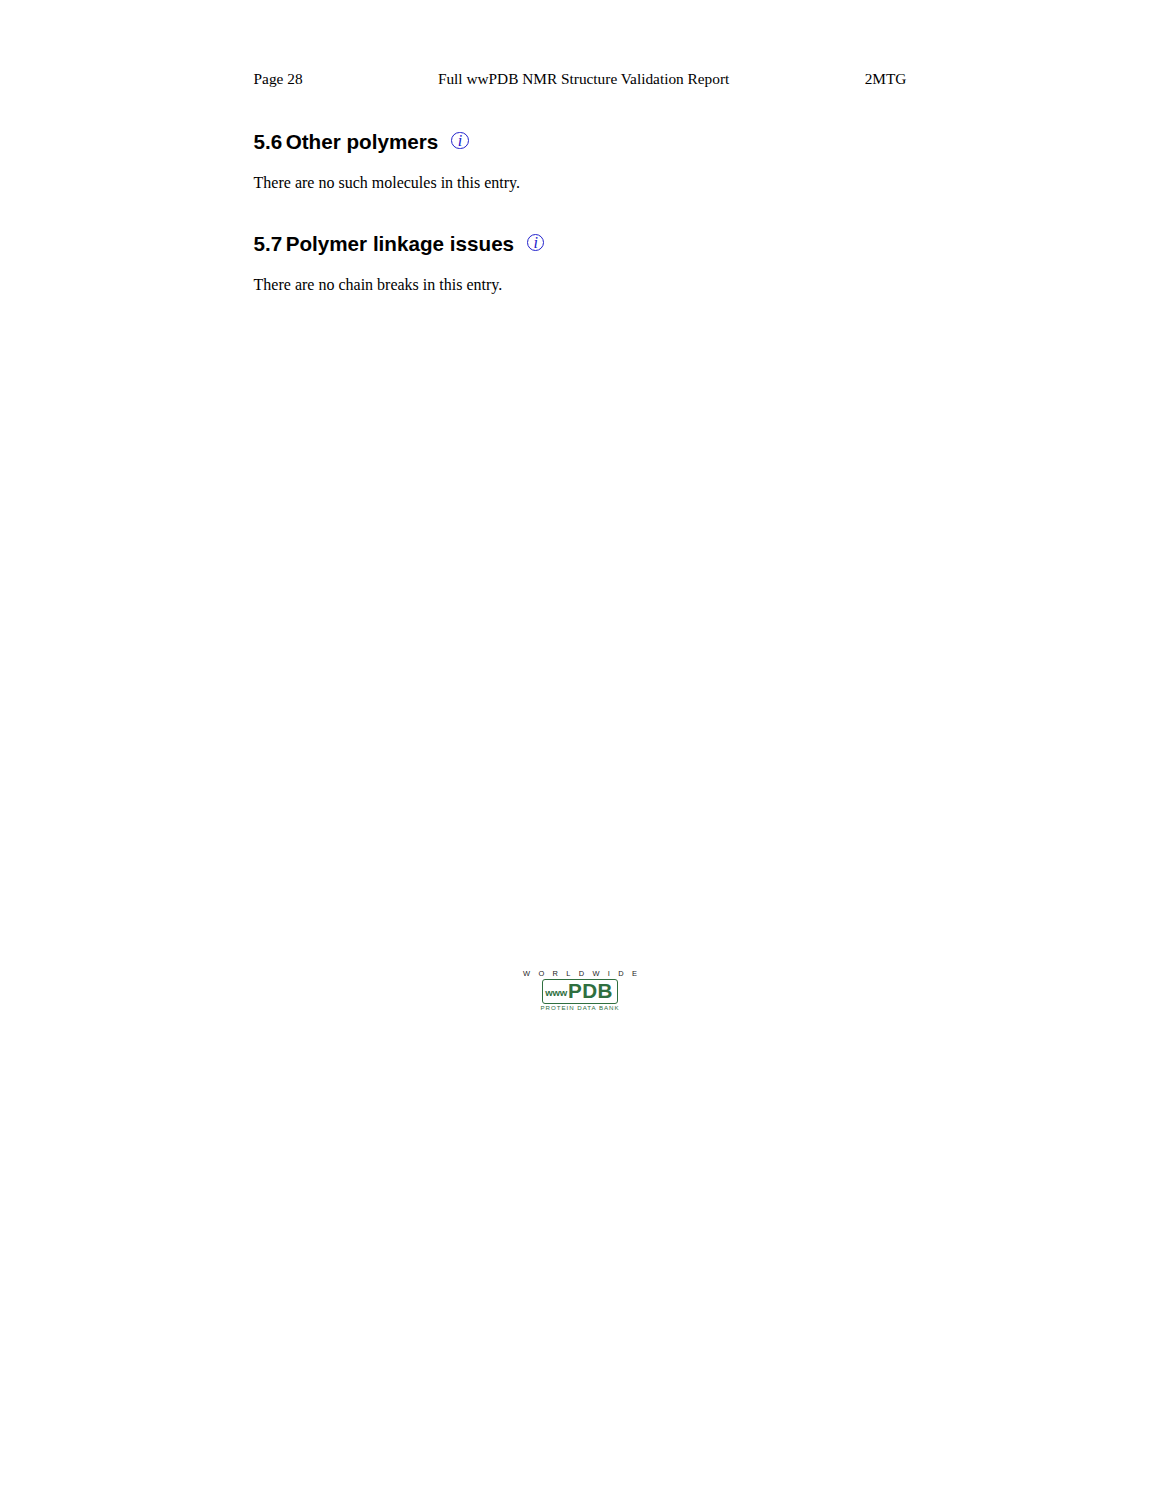Page 28
Full wwPDB NMR Structure Validation Report
2MTG
5.6 Other polymers i
There are no such molecules in this entry.
5.7 Polymer linkage issues i
There are no chain breaks in this entry.
W O R L D W I D E
www PDB
PROTEIN DATA BANK